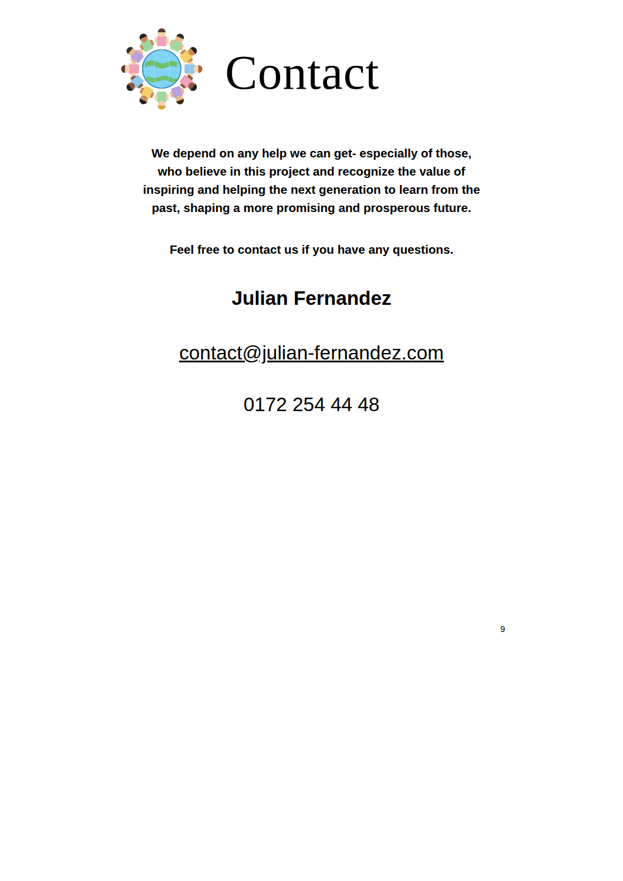Contact
We depend on any help we can get- especially of those, who believe in this project and recognize the value of inspiring and helping the next generation to learn from the past, shaping a more promising and prosperous future.
Feel free to contact us if you have any questions.
Julian Fernandez
contact@julian-fernandez.com
0172 254 44 48
9